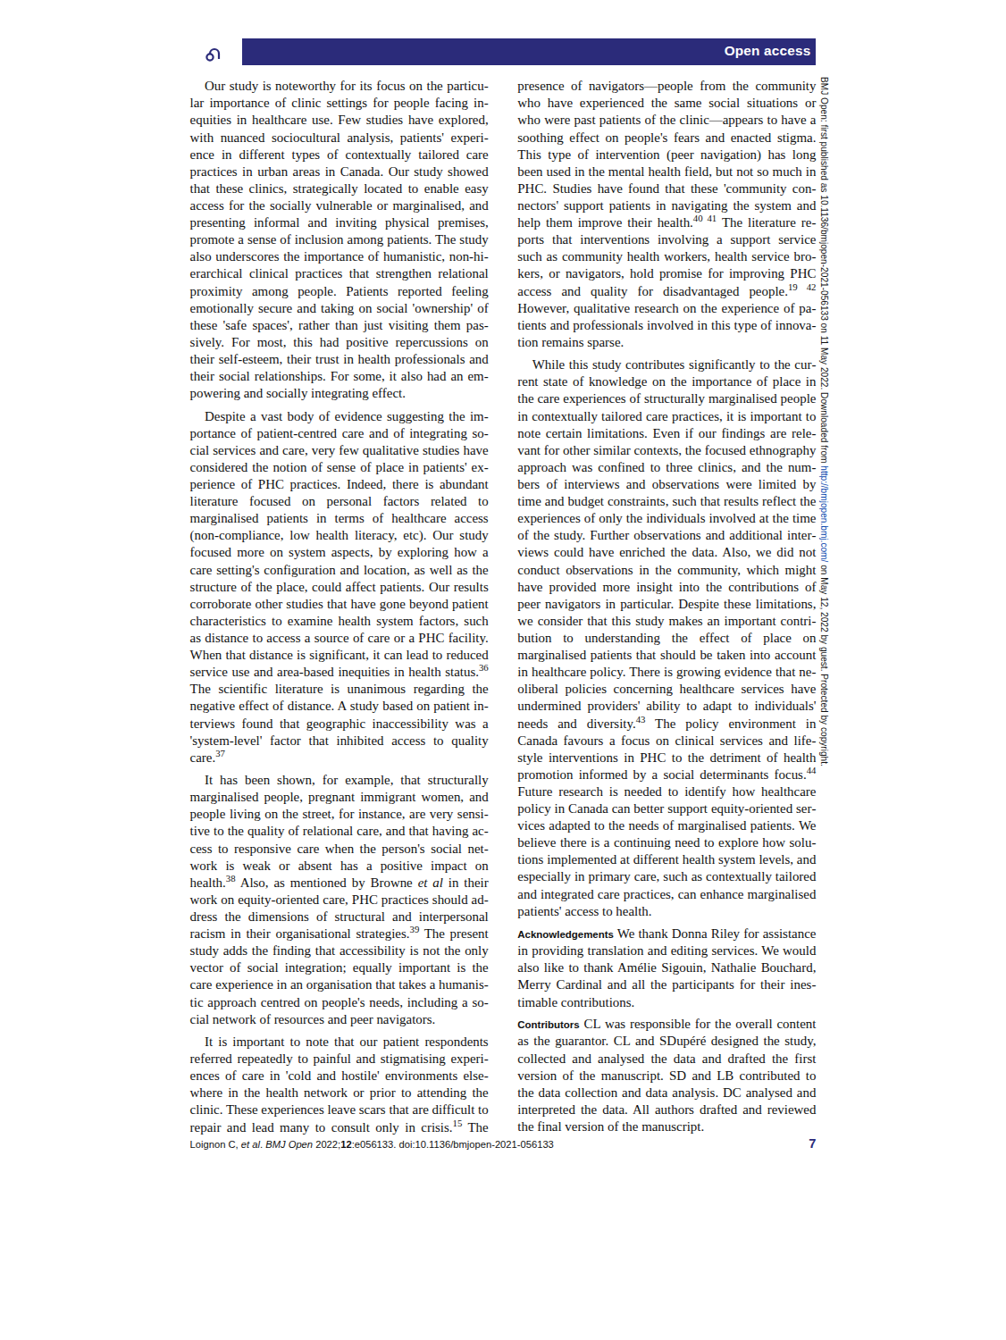Open access
Our study is noteworthy for its focus on the particular importance of clinic settings for people facing inequities in healthcare use. Few studies have explored, with nuanced sociocultural analysis, patients' experience in different types of contextually tailored care practices in urban areas in Canada. Our study showed that these clinics, strategically located to enable easy access for the socially vulnerable or marginalised, and presenting informal and inviting physical premises, promote a sense of inclusion among patients. The study also underscores the importance of humanistic, non-hierarchical clinical practices that strengthen relational proximity among people. Patients reported feeling emotionally secure and taking on social 'ownership' of these 'safe spaces', rather than just visiting them passively. For most, this had positive repercussions on their self-esteem, their trust in health professionals and their social relationships. For some, it also had an empowering and socially integrating effect.
Despite a vast body of evidence suggesting the importance of patient-centred care and of integrating social services and care, very few qualitative studies have considered the notion of sense of place in patients' experience of PHC practices. Indeed, there is abundant literature focused on personal factors related to marginalised patients in terms of healthcare access (non-compliance, low health literacy, etc). Our study focused more on system aspects, by exploring how a care setting's configuration and location, as well as the structure of the place, could affect patients. Our results corroborate other studies that have gone beyond patient characteristics to examine health system factors, such as distance to access a source of care or a PHC facility. When that distance is significant, it can lead to reduced service use and area-based inequities in health status.36 The scientific literature is unanimous regarding the negative effect of distance. A study based on patient interviews found that geographic inaccessibility was a 'system-level' factor that inhibited access to quality care.37
It has been shown, for example, that structurally marginalised people, pregnant immigrant women, and people living on the street, for instance, are very sensitive to the quality of relational care, and that having access to responsive care when the person's social network is weak or absent has a positive impact on health.38 Also, as mentioned by Browne et al in their work on equity-oriented care, PHC practices should address the dimensions of structural and interpersonal racism in their organisational strategies.39 The present study adds the finding that accessibility is not the only vector of social integration; equally important is the care experience in an organisation that takes a humanistic approach centred on people's needs, including a social network of resources and peer navigators.
It is important to note that our patient respondents referred repeatedly to painful and stigmatising experiences of care in 'cold and hostile' environments elsewhere in the health network or prior to attending the clinic. These experiences leave scars that are difficult to repair and lead many to consult only in crisis.15 The presence of navigators—people from the community who have experienced the same social situations or who were past patients of the clinic—appears to have a soothing effect on people's fears and enacted stigma. This type of intervention (peer navigation) has long been used in the mental health field, but not so much in PHC. Studies have found that these 'community connectors' support patients in navigating the system and help them improve their health.40 41 The literature reports that interventions involving a support service such as community health workers, health service brokers, or navigators, hold promise for improving PHC access and quality for disadvantaged people.19 42 However, qualitative research on the experience of patients and professionals involved in this type of innovation remains sparse.
While this study contributes significantly to the current state of knowledge on the importance of place in the care experiences of structurally marginalised people in contextually tailored care practices, it is important to note certain limitations. Even if our findings are relevant for other similar contexts, the focused ethnography approach was confined to three clinics, and the numbers of interviews and observations were limited by time and budget constraints, such that results reflect the experiences of only the individuals involved at the time of the study. Further observations and additional interviews could have enriched the data. Also, we did not conduct observations in the community, which might have provided more insight into the contributions of peer navigators in particular. Despite these limitations, we consider that this study makes an important contribution to understanding the effect of place on marginalised patients that should be taken into account in healthcare policy. There is growing evidence that neoliberal policies concerning healthcare services have undermined providers' ability to adapt to individuals' needs and diversity.43 The policy environment in Canada favours a focus on clinical services and lifestyle interventions in PHC to the detriment of health promotion informed by a social determinants focus.44 Future research is needed to identify how healthcare policy in Canada can better support equity-oriented services adapted to the needs of marginalised patients. We believe there is a continuing need to explore how solutions implemented at different health system levels, and especially in primary care, such as contextually tailored and integrated care practices, can enhance marginalised patients' access to health.
Acknowledgements
We thank Donna Riley for assistance in providing translation and editing services. We would also like to thank Amélie Sigouin, Nathalie Bouchard, Merry Cardinal and all the participants for their inestimable contributions.
Contributors
CL was responsible for the overall content as the guarantor. CL and SDupéré designed the study, collected and analysed the data and drafted the first version of the manuscript. SD and LB contributed to the data collection and data analysis. DC analysed and interpreted the data. All authors drafted and reviewed the final version of the manuscript.
BMJ Open: first published as 10.1136/bmjopen-2021-056133 on 11 May 2022. Downloaded from http://bmjopen.bmj.com/ on May 12, 2022 by guest. Protected by copyright.
Loignon C, et al. BMJ Open 2022;12:e056133. doi:10.1136/bmjopen-2021-056133
7